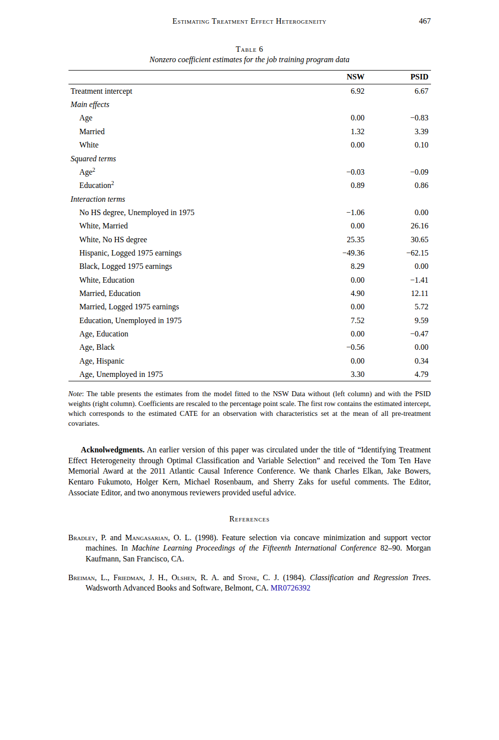Estimating Treatment Effect Heterogeneity 467
Table 6 Nonzero coefficient estimates for the job training program data
| | NSW | PSID |
| --- | --- | --- |
| Treatment intercept | 6.92 | 6.67 |
| Main effects | | |
| Age | 0.00 | −0.83 |
| Married | 1.32 | 3.39 |
| White | 0.00 | 0.10 |
| Squared terms | | |
| Age 2 | −0.03 | −0.09 |
| Education 2 | 0.89 | 0.86 |
| Interaction terms | | |
| No HS degree, Unemployed in 1975 | −1.06 | 0.00 |
| White, Married | 0.00 | 26.16 |
| White, No HS degree | 25.35 | 30.65 |
| Hispanic, Logged 1975 earnings | −49.36 | −62.15 |
| Black, Logged 1975 earnings | 8.29 | 0.00 |
| White, Education | 0.00 | −1.41 |
| Married, Education | 4.90 | 12.11 |
| Married, Logged 1975 earnings | 0.00 | 5.72 |
| Education, Unemployed in 1975 | 7.52 | 9.59 |
| Age, Education | 0.00 | −0.47 |
| Age, Black | −0.56 | 0.00 |
| Age, Hispanic | 0.00 | 0.34 |
| Age, Unemployed in 1975 | 3.30 | 4.79 |
Note: The table presents the estimates from the model fitted to the NSW Data without (left column) and with the PSID weights (right column). Coefficients are rescaled to the percentage point scale. The first row contains the estimated intercept, which corresponds to the estimated CATE for an observation with characteristics set at the mean of all pre-treatment covariates.
Acknolwedgments. An earlier version of this paper was circulated under the title of “Identifying Treatment Effect Heterogeneity through Optimal Classification and Variable Selection” and received the Tom Ten Have Memorial Award at the 2011 Atlantic Causal Inference Conference. We thank Charles Elkan, Jake Bowers, Kentaro Fukumoto, Holger Kern, Michael Rosenbaum, and Sherry Zaks for useful comments. The Editor, Associate Editor, and two anonymous reviewers provided useful advice.
References
Bradley, P. and Mangasarian, O. L. (1998). Feature selection via concave minimization and support vector machines. In Machine Learning Proceedings of the Fifteenth International Conference 82–90. Morgan Kaufmann, San Francisco, CA.
Breiman, L., Friedman, J. H., Olshen, R. A. and Stone, C. J. (1984). Classification and Regression Trees. Wadsworth Advanced Books and Software, Belmont, CA. MR0726392